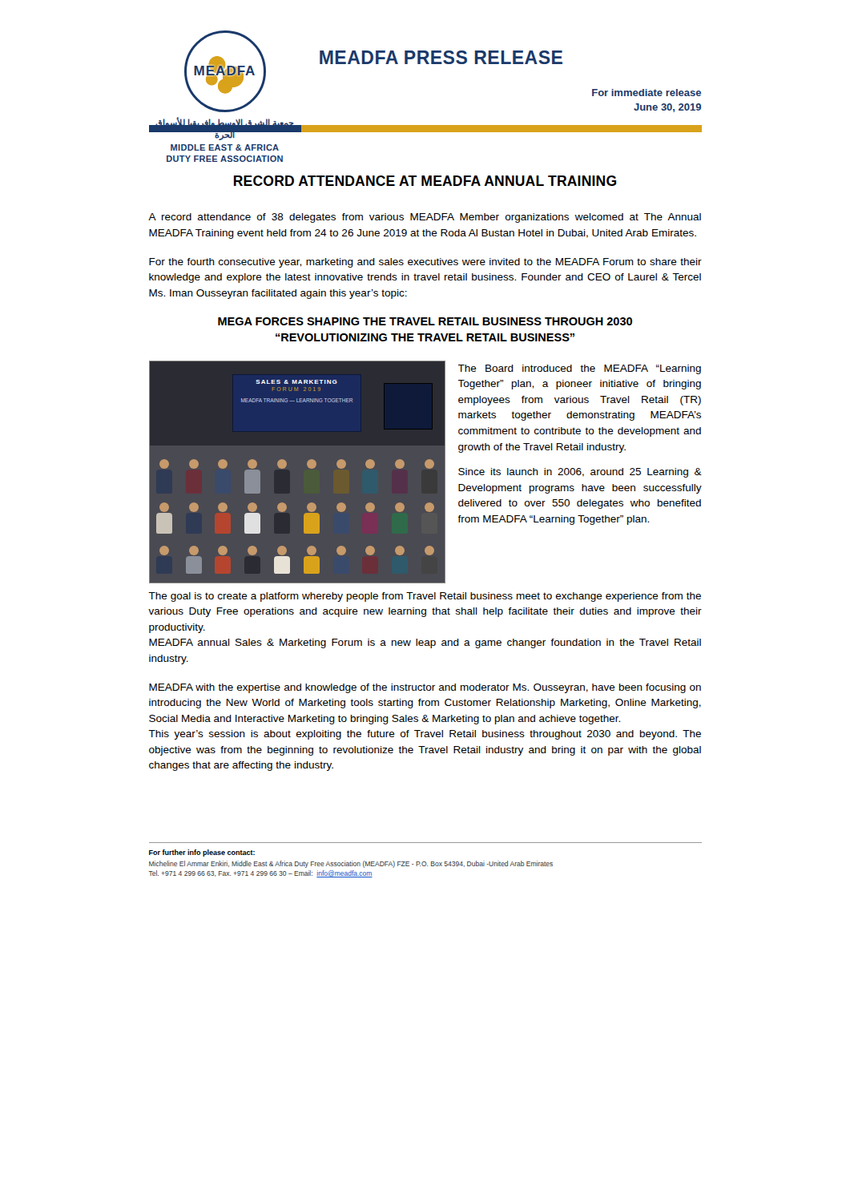MEADFA
جمعية الشرق الاوسط وافريقيا للأسواق الحرة
MIDDLE EAST & AFRICA
DUTY FREE ASSOCIATION
MEADFA PRESS RELEASE
For immediate release
June 30, 2019
RECORD ATTENDANCE AT MEADFA ANNUAL TRAINING
A record attendance of 38 delegates from various MEADFA Member organizations welcomed at The Annual MEADFA Training event held from 24 to 26 June 2019 at the Roda Al Bustan Hotel in Dubai, United Arab Emirates.
For the fourth consecutive year, marketing and sales executives were invited to the MEADFA Forum to share their knowledge and explore the latest innovative trends in travel retail business. Founder and CEO of Laurel & Tercel Ms. Iman Ousseyran facilitated again this year’s topic:
MEGA FORCES SHAPING THE TRAVEL RETAIL BUSINESS THROUGH 2030
“REVOLUTIONIZING THE TRAVEL RETAIL BUSINESS”
SALES & MARKETING
FORUM 2019
MEADFA TRAINING — LEARNING TOGETHER
The Board introduced the MEADFA “Learning Together” plan, a pioneer initiative of bringing employees from various Travel Retail (TR) markets together demonstrating MEADFA’s commitment to contribute to the development and growth of the Travel Retail industry.
Since its launch in 2006, around 25 Learning & Development programs have been successfully delivered to over 550 delegates who benefited from MEADFA “Learning Together” plan.
The goal is to create a platform whereby people from Travel Retail business meet to exchange experience from the various Duty Free operations and acquire new learning that shall help facilitate their duties and improve their productivity.
MEADFA annual Sales & Marketing Forum is a new leap and a game changer foundation in the Travel Retail industry.
MEADFA with the expertise and knowledge of the instructor and moderator Ms. Ousseyran, have been focusing on introducing the New World of Marketing tools starting from Customer Relationship Marketing, Online Marketing, Social Media and Interactive Marketing to bringing Sales & Marketing to plan and achieve together.
This year’s session is about exploiting the future of Travel Retail business throughout 2030 and beyond. The objective was from the beginning to revolutionize the Travel Retail industry and bring it on par with the global changes that are affecting the industry.
For further info please contact:
Micheline El Ammar Enkiri, Middle East & Africa Duty Free Association (MEADFA) FZE - P.O. Box 54394, Dubai -United Arab Emirates
Tel. +971 4 299 66 63, Fax. +971 4 299 66 30 – Email: info@meadfa.com